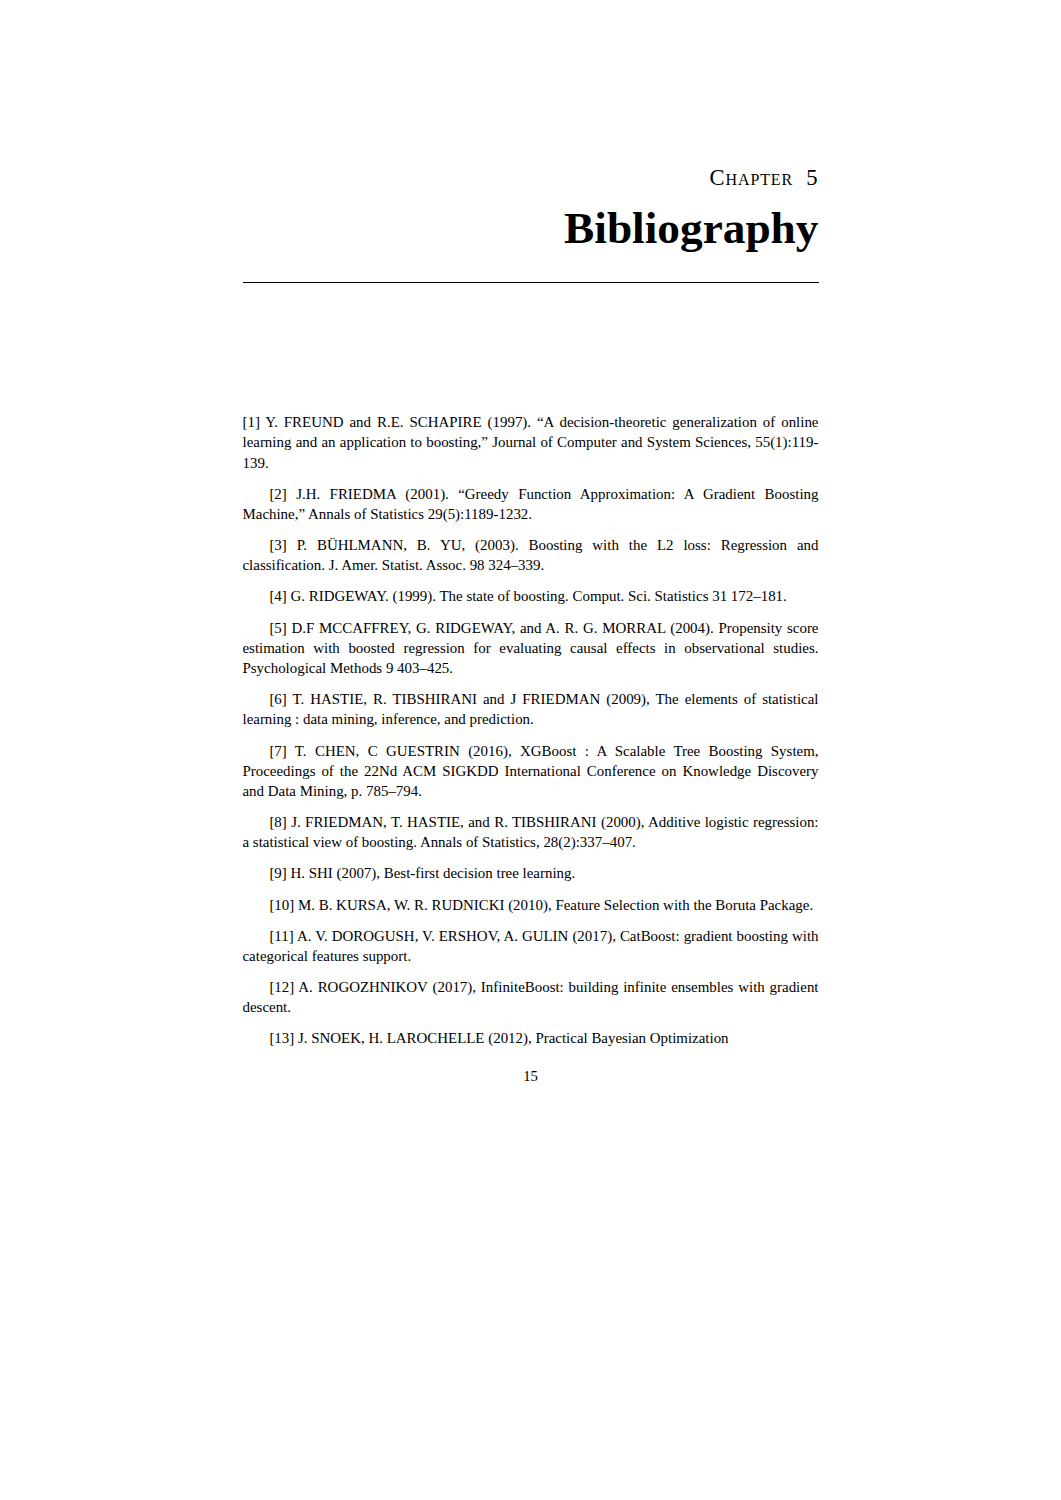Chapter 5
Bibliography
[1] Y. FREUND and R.E. SCHAPIRE (1997). “A decision-theoretic generalization of online learning and an application to boosting,” Journal of Computer and System Sciences, 55(1):119-139.
[2] J.H. FRIEDMA (2001). “Greedy Function Approximation: A Gradient Boosting Machine,” Annals of Statistics 29(5):1189-1232.
[3] P. BÜHLMANN, B. YU, (2003). Boosting with the L2 loss: Regression and classification. J. Amer. Statist. Assoc. 98 324–339.
[4] G. RIDGEWAY. (1999). The state of boosting. Comput. Sci. Statistics 31 172–181.
[5] D.F MCCAFFREY, G. RIDGEWAY, and A. R. G. MORRAL (2004). Propensity score estimation with boosted regression for evaluating causal effects in observational studies. Psychological Methods 9 403–425.
[6] T. HASTIE, R. TIBSHIRANI and J FRIEDMAN (2009), The elements of statistical learning : data mining, inference, and prediction.
[7] T. CHEN, C GUESTRIN (2016), XGBoost : A Scalable Tree Boosting System, Proceedings of the 22Nd ACM SIGKDD International Conference on Knowledge Discovery and Data Mining, p. 785–794.
[8] J. FRIEDMAN, T. HASTIE, and R. TIBSHIRANI (2000), Additive logistic regression: a statistical view of boosting. Annals of Statistics, 28(2):337–407.
[9] H. SHI (2007), Best-first decision tree learning.
[10] M. B. KURSA, W. R. RUDNICKI (2010), Feature Selection with the Boruta Package.
[11] A. V. DOROGUSH, V. ERSHOV, A. GULIN (2017), CatBoost: gradient boosting with categorical features support.
[12] A. ROGOZHNIKOV (2017), InfiniteBoost: building infinite ensembles with gradient descent.
[13] J. SNOEK, H. LAROCHELLE (2012), Practical Bayesian Optimization
15